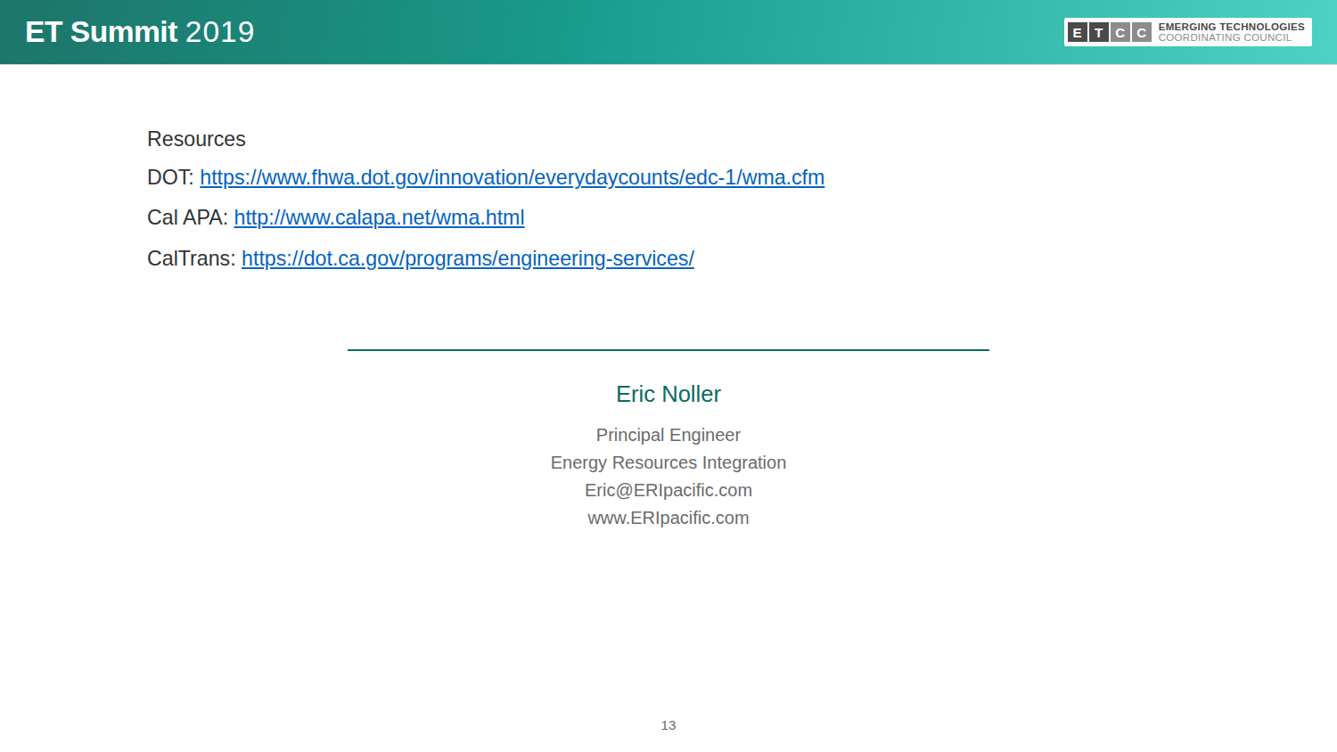ET Summit 2019
ETCC
EMERGING TECHNOLOGIES
COORDINATING COUNCIL
Resources
DOT: https://www.fhwa.dot.gov/innovation/everydaycounts/edc-1/wma.cfm
Cal APA: http://www.calapa.net/wma.html
CalTrans: https://dot.ca.gov/programs/engineering-services/
Eric Noller
Principal Engineer
Energy Resources Integration
Eric@ERIpacific.com
www.ERIpacific.com
13